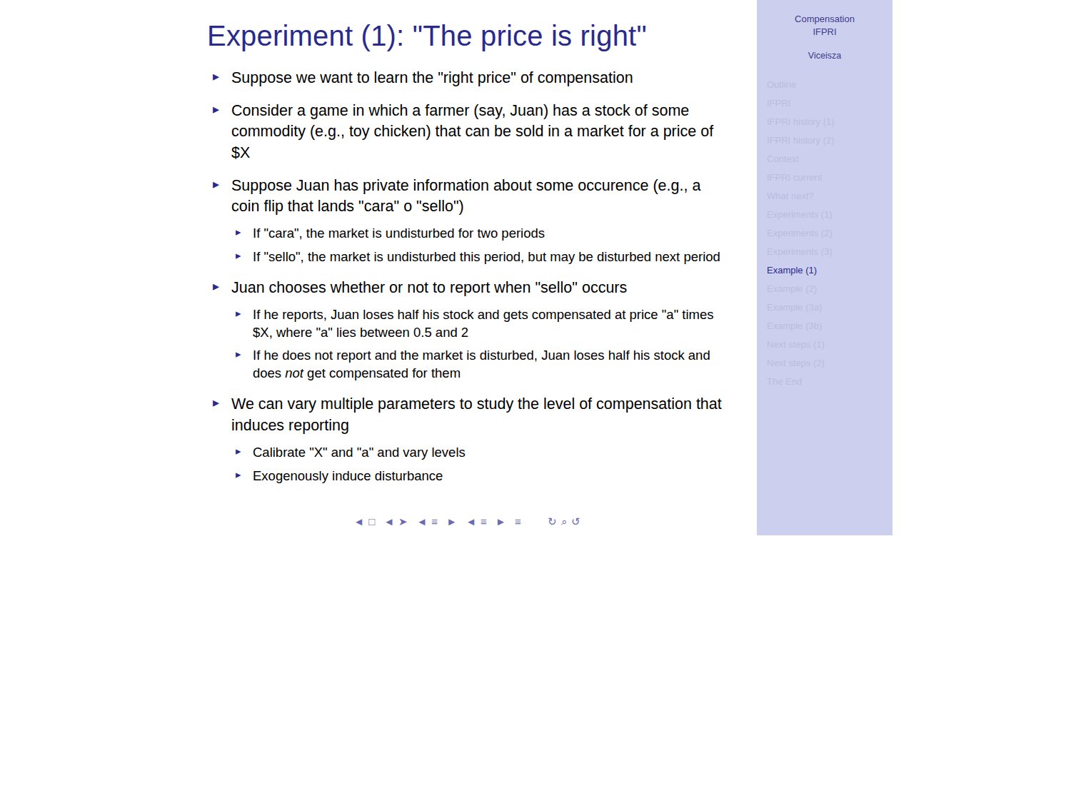Experiment (1): "The price is right"
Suppose we want to learn the "right price" of compensation
Consider a game in which a farmer (say, Juan) has a stock of some commodity (e.g., toy chicken) that can be sold in a market for a price of $X
Suppose Juan has private information about some occurence (e.g., a coin flip that lands "cara" o "sello")
If "cara", the market is undisturbed for two periods
If "sello", the market is undisturbed this period, but may be disturbed next period
Juan chooses whether or not to report when "sello" occurs
If he reports, Juan loses half his stock and gets compensated at price "a" times $X, where "a" lies between 0.5 and 2
If he does not report and the market is disturbed, Juan loses half his stock and does not get compensated for them
We can vary multiple parameters to study the level of compensation that induces reporting
Calibrate "X" and "a" and vary levels
Exogenously induce disturbance
◄□ ◄➤ ◄≡ ► ◄≡ ► ≡ ↻⌕↺
Compensation
IFPRI
Viceisza
Outline
IFPRI
IFPRI history (1)
IFPRI history (2)
Context
IFPRI current
What next?
Experiments (1)
Experiments (2)
Experiments (3)
Example (1)
Example (2)
Example (3a)
Example (3b)
Next steps (1)
Next steps (2)
The End